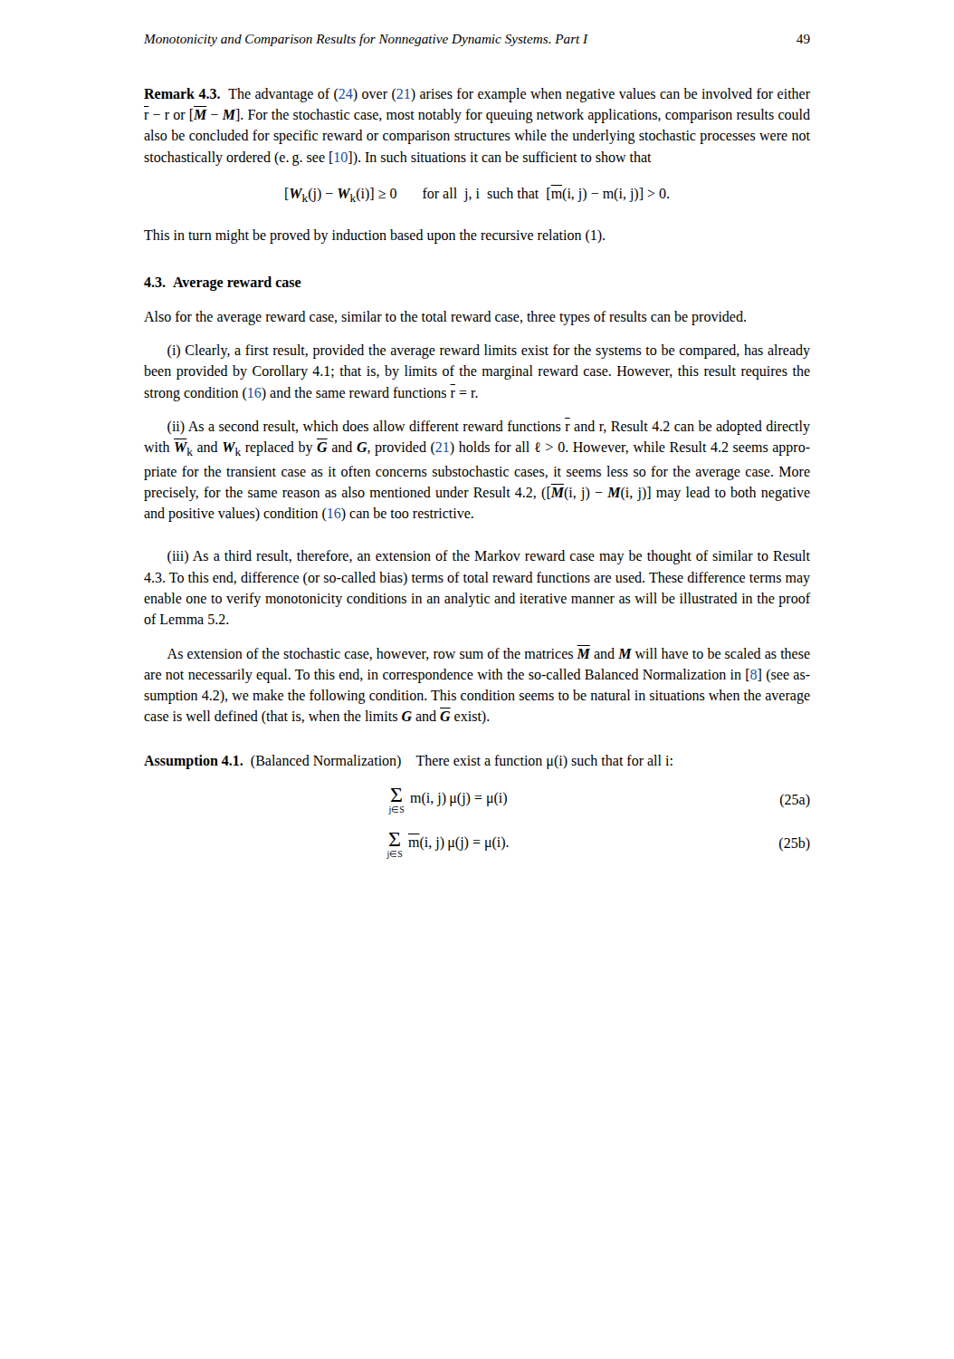Monotonicity and Comparison Results for Nonnegative Dynamic Systems. Part I 49
Remark 4.3. The advantage of (24) over (21) arises for example when negative values can be involved for either r − r or [M − M]. For the stochastic case, most notably for queuing network applications, comparison results could also be concluded for specific reward or comparison structures while the underlying stochastic processes were not stochastically ordered (e. g. see [10]). In such situations it can be sufficient to show that
[Wk(j) − Wk(i)] ≥ 0 for all j, i such that [m(i, j) − m(i, j)] > 0.
This in turn might be proved by induction based upon the recursive relation (1).
4.3. Average reward case
Also for the average reward case, similar to the total reward case, three types of results can be provided.
(i) Clearly, a first result, provided the average reward limits exist for the systems to be compared, has already been provided by Corollary 4.1; that is, by limits of the marginal reward case. However, this result requires the strong condition (16) and the same reward functions r = r.
(ii) As a second result, which does allow different reward functions r and r, Result 4.2 can be adopted directly with Wk and Wk replaced by G and G, provided (21) holds for all ℓ > 0. However, while Result 4.2 seems appropriate for the transient case as it often concerns substochastic cases, it seems less so for the average case. More precisely, for the same reason as also mentioned under Result 4.2, ([M(i, j) − M(i, j)] may lead to both negative and positive values) condition (16) can be too restrictive.
(iii) As a third result, therefore, an extension of the Markov reward case may be thought of similar to Result 4.3. To this end, difference (or so-called bias) terms of total reward functions are used. These difference terms may enable one to verify monotonicity conditions in an analytic and iterative manner as will be illustrated in the proof of Lemma 5.2.
As extension of the stochastic case, however, row sum of the matrices M and M will have to be scaled as these are not necessarily equal. To this end, in correspondence with the so-called Balanced Normalization in [8] (see assumption 4.2), we make the following condition. This condition seems to be natural in situations when the average case is well defined (that is, when the limits G and G exist).
Assumption 4.1. (Balanced Normalization) There exist a function μ(i) such that for all i:
Σj∈S m(i, j) μ(j) = μ(i)
(25a)
Σj∈S m(i, j) μ(j) = μ(i).
(25b)